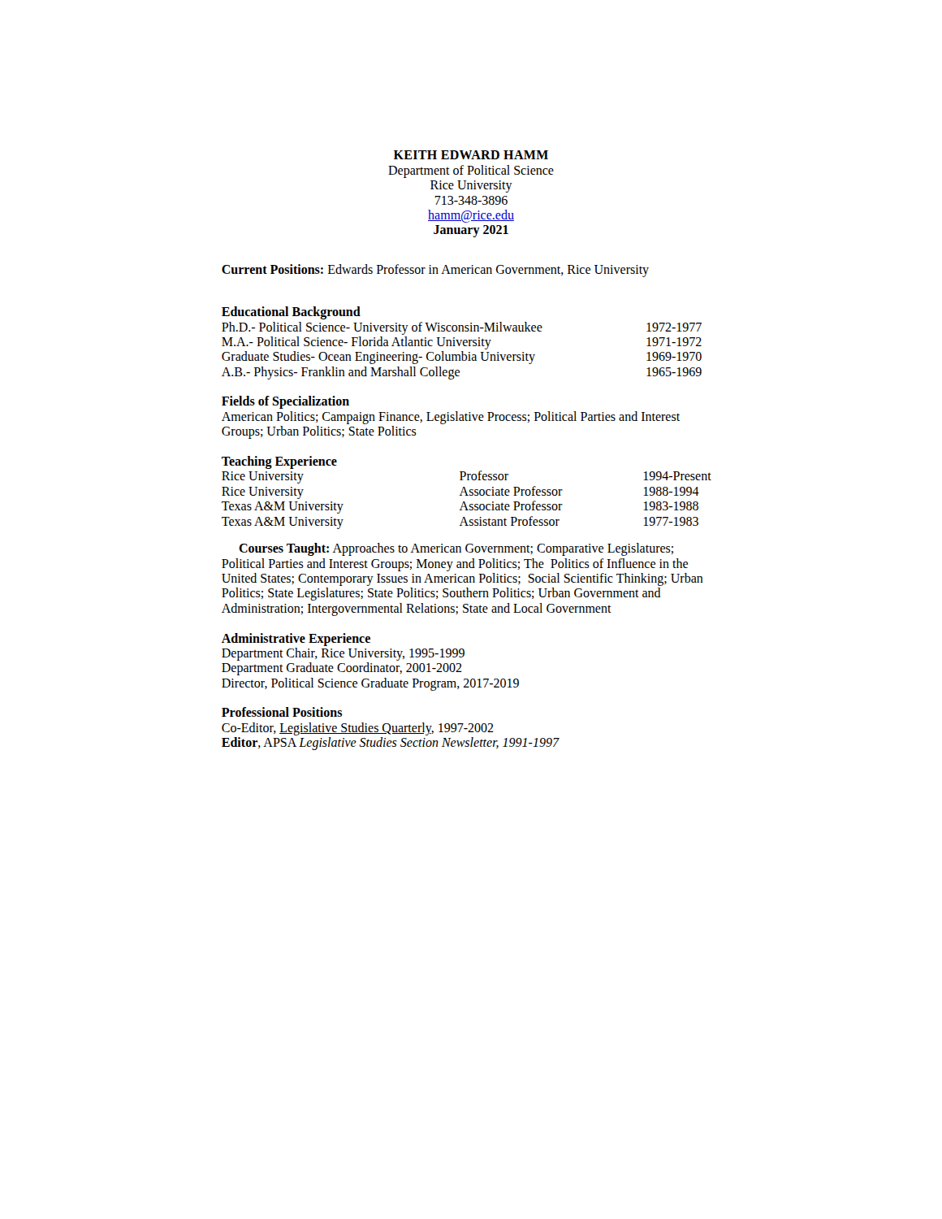KEITH EDWARD HAMM Department of Political Science Rice University 713-348-3896 hamm@rice.edu January 2021
Current Positions: Edwards Professor in American Government, Rice University
Educational Background
| Ph.D.- Political Science- University of Wisconsin-Milwaukee | 1972-1977 |
| M.A.- Political Science- Florida Atlantic University | 1971-1972 |
| Graduate Studies- Ocean Engineering- Columbia University | 1969-1970 |
| A.B.- Physics- Franklin and Marshall College | 1965-1969 |
Fields of Specialization
American Politics; Campaign Finance, Legislative Process; Political Parties and Interest Groups; Urban Politics; State Politics
Teaching Experience
| Rice University | Professor | 1994-Present |
| Rice University | Associate Professor | 1988-1994 |
| Texas A&M University | Associate Professor | 1983-1988 |
| Texas A&M University | Assistant Professor | 1977-1983 |
Courses Taught: Approaches to American Government; Comparative Legislatures; Political Parties and Interest Groups; Money and Politics; The Politics of Influence in the United States; Contemporary Issues in American Politics; Social Scientific Thinking; Urban Politics; State Legislatures; State Politics; Southern Politics; Urban Government and Administration; Intergovernmental Relations; State and Local Government
Administrative Experience
Department Chair, Rice University, 1995-1999
Department Graduate Coordinator, 2001-2002
Director, Political Science Graduate Program, 2017-2019
Professional Positions
Co-Editor, Legislative Studies Quarterly, 1997-2002
Editor, APSA Legislative Studies Section Newsletter, 1991-1997